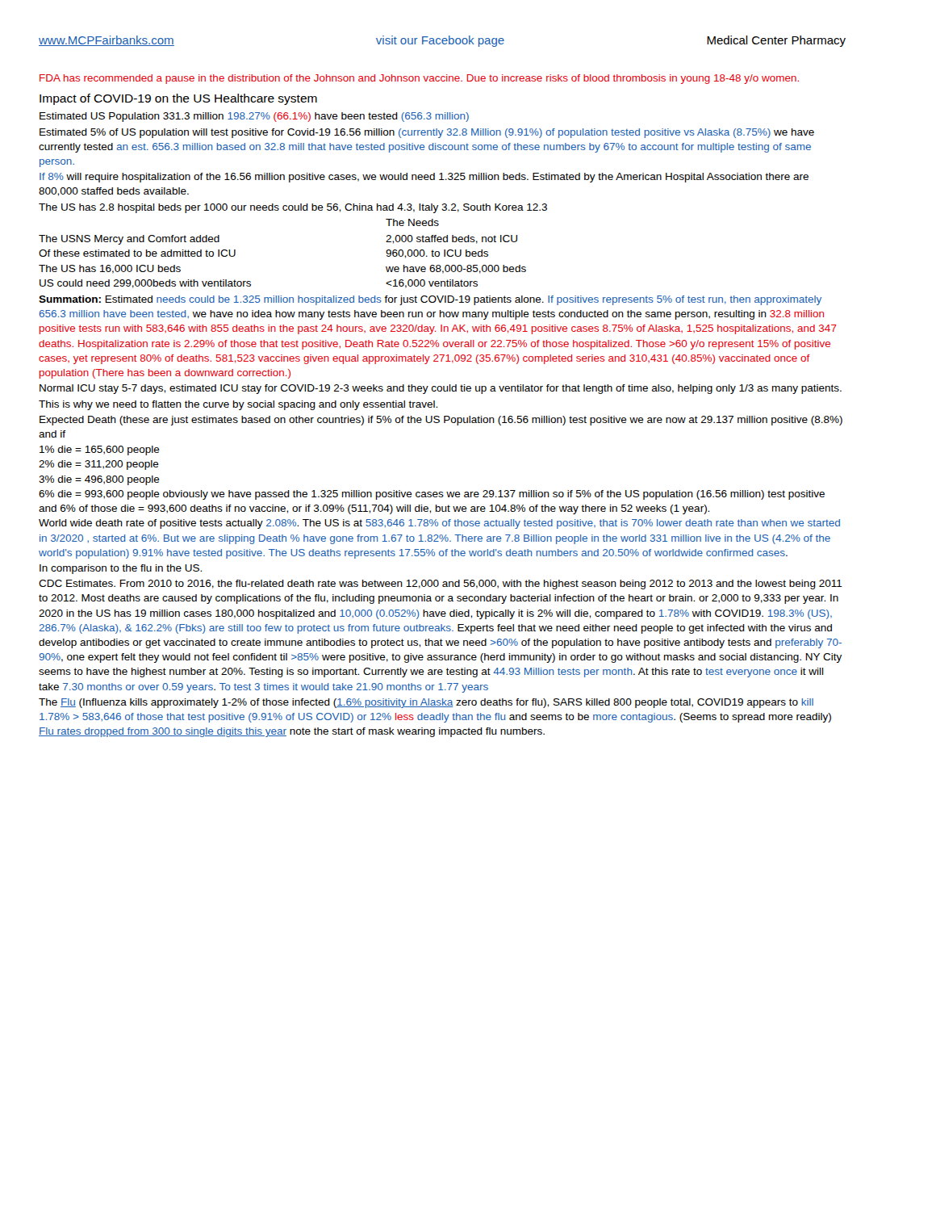www.MCPFairbanks.com visit our Facebook page Medical Center Pharmacy
FDA has recommended a pause in the distribution of the Johnson and Johnson vaccine. Due to increase risks of blood thrombosis in young 18-48 y/o women.
Impact of COVID-19 on the US Healthcare system
Estimated US Population 331.3 million 198.27% (66.1%) have been tested (656.3 million)
Estimated 5% of US population will test positive for Covid-19 16.56 million (currently 32.8 Million (9.91%) of population tested positive vs Alaska (8.75%) we have currently tested an est. 656.3 million based on 32.8 mill that have tested positive discount some of these numbers by 67% to account for multiple testing of same person.
If 8% will require hospitalization of the 16.56 million positive cases, we would need 1.325 million beds. Estimated by the American Hospital Association there are 800,000 staffed beds available.
The US has 2.8 hospital beds per 1000 our needs could be 56, China had 4.3, Italy 3.2, South Korea 12.3
The Needs
| The USNS Mercy and Comfort added | 2,000 staffed beds, not ICU |
| Of these estimated to be admitted to ICU | 960,000. to ICU beds |
| The US has 16,000 ICU beds | we have 68,000-85,000 beds |
| US could need 299,000beds with ventilators | <16,000 ventilators |
Summation: Estimated needs could be 1.325 million hospitalized beds for just COVID-19 patients alone. If positives represents 5% of test run, then approximately 656.3 million have been tested, we have no idea how many tests have been run or how many multiple tests conducted on the same person, resulting in 32.8 million positive tests run with 583,646 with 855 deaths in the past 24 hours, ave 2320/day. In AK, with 66,491 positive cases 8.75% of Alaska, 1,525 hospitalizations, and 347 deaths. Hospitalization rate is 2.29% of those that test positive, Death Rate 0.522% overall or 22.75% of those hospitalized. Those >60 y/o represent 15% of positive cases, yet represent 80% of deaths. 581,523 vaccines given equal approximately 271,092 (35.67%) completed series and 310,431 (40.85%) vaccinated once of population (There has been a downward correction.)
Normal ICU stay 5-7 days, estimated ICU stay for COVID-19 2-3 weeks and they could tie up a ventilator for that length of time also, helping only 1/3 as many patients.
This is why we need to flatten the curve by social spacing and only essential travel.
Expected Death (these are just estimates based on other countries) if 5% of the US Population (16.56 million) test positive we are now at 29.137 million positive (8.8%) and if
1% die = 165,600 people
2% die = 311,200 people
3% die = 496,800 people
6% die = 993,600 people obviously we have passed the 1.325 million positive cases we are 29.137 million so if 5% of the US population (16.56 million) test positive and 6% of those die = 993,600 deaths if no vaccine, or if 3.09% (511,704) will die, but we are 104.8% of the way there in 52 weeks (1 year).
World wide death rate of positive tests actually 2.08%. The US is at 583,646 1.78% of those actually tested positive, that is 70% lower death rate than when we started in 3/2020 , started at 6%. But we are slipping Death % have gone from 1.67 to 1.82%. There are 7.8 Billion people in the world 331 million live in the US (4.2% of the world's population) 9.91% have tested positive. The US deaths represents 17.55% of the world's death numbers and 20.50% of worldwide confirmed cases.
In comparison to the flu in the US.
CDC Estimates. From 2010 to 2016, the flu-related death rate was between 12,000 and 56,000, with the highest season being 2012 to 2013 and the lowest being 2011 to 2012. Most deaths are caused by complications of the flu, including pneumonia or a secondary bacterial infection of the heart or brain. or 2,000 to 9,333 per year. In 2020 in the US has 19 million cases 180,000 hospitalized and 10,000 (0.052%) have died, typically it is 2% will die, compared to 1.78% with COVID19. 198.3% (US), 286.7% (Alaska), & 162.2% (Fbks) are still too few to protect us from future outbreaks. Experts feel that we need either need people to get infected with the virus and develop antibodies or get vaccinated to create immune antibodies to protect us, that we need >60% of the population to have positive antibody tests and preferably 70-90%, one expert felt they would not feel confident til >85% were positive, to give assurance (herd immunity) in order to go without masks and social distancing. NY City seems to have the highest number at 20%. Testing is so important. Currently we are testing at 44.93 Million tests per month. At this rate to test everyone once it will take 7.30 months or over 0.59 years. To test 3 times it would take 21.90 months or 1.77 years
The Flu (Influenza kills approximately 1-2% of those infected (1.6% positivity in Alaska zero deaths for flu), SARS killed 800 people total, COVID19 appears to kill 1.78% > 583,646 of those that test positive (9.91% of US COVID) or 12% less deadly than the flu and seems to be more contagious. (Seems to spread more readily) Flu rates dropped from 300 to single digits this year note the start of mask wearing impacted flu numbers.